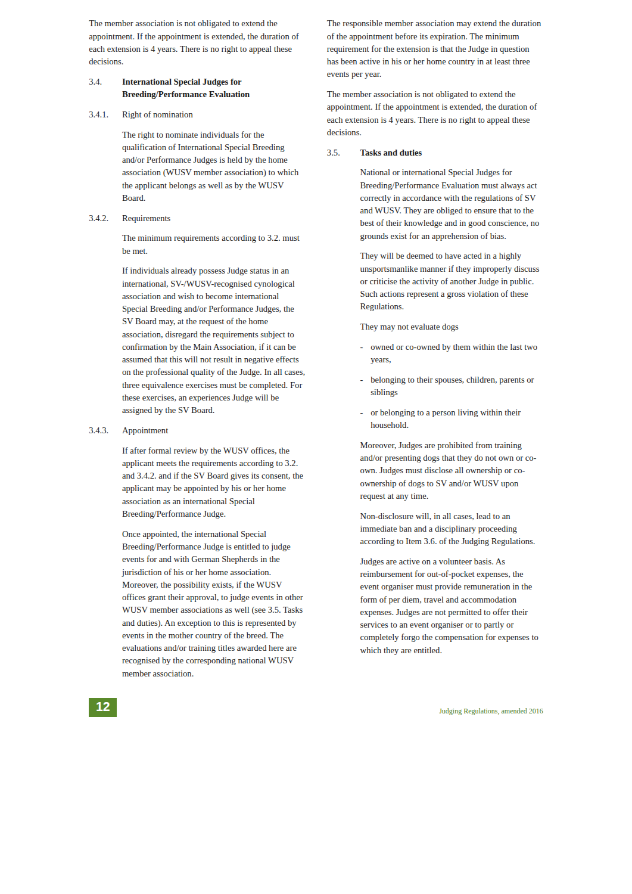The member association is not obligated to extend the appointment. If the appointment is extended, the duration of each extension is 4 years. There is no right to appeal these decisions.
3.4.
International Special Judges for Breeding/Performance Evaluation
3.4.1.
Right of nomination
The right to nominate individuals for the qualification of International Special Breeding and/or Performance Judges is held by the home association (WUSV member association) to which the applicant belongs as well as by the WUSV Board.
3.4.2.
Requirements
The minimum requirements according to 3.2. must be met.
If individuals already possess Judge status in an international, SV-/WUSV-recognised cynological association and wish to become international Special Breeding and/or Performance Judges, the SV Board may, at the request of the home association, disregard the requirements subject to confirmation by the Main Association, if it can be assumed that this will not result in negative effects on the professional quality of the Judge. In all cases, three equivalence exercises must be completed. For these exercises, an experiences Judge will be assigned by the SV Board.
3.4.3.
Appointment
If after formal review by the WUSV offices, the applicant meets the requirements according to 3.2. and 3.4.2. and if the SV Board gives its consent, the applicant may be appointed by his or her home association as an international Special Breeding/Performance Judge.
Once appointed, the international Special Breeding/Performance Judge is entitled to judge events for and with German Shepherds in the jurisdiction of his or her home association. Moreover, the possibility exists, if the WUSV offices grant their approval, to judge events in other WUSV member associations as well (see 3.5. Tasks and duties). An exception to this is represented by events in the mother country of the breed. The evaluations and/or training titles awarded here are recognised by the corresponding national WUSV member association.
The responsible member association may extend the duration of the appointment before its expiration. The minimum requirement for the extension is that the Judge in question has been active in his or her home country in at least three events per year.
The member association is not obligated to extend the appointment. If the appointment is extended, the duration of each extension is 4 years. There is no right to appeal these decisions.
3.5.
Tasks and duties
National or international Special Judges for Breeding/Performance Evaluation must always act correctly in accordance with the regulations of SV and WUSV. They are obliged to ensure that to the best of their knowledge and in good conscience, no grounds exist for an apprehension of bias.
They will be deemed to have acted in a highly unsportsmanlike manner if they improperly discuss or criticise the activity of another Judge in public. Such actions represent a gross violation of these Regulations.
They may not evaluate dogs
owned or co-owned by them within the last two years,
belonging to their spouses, children, parents or siblings
or belonging to a person living within their household.
Moreover, Judges are prohibited from training and/or presenting dogs that they do not own or co-own. Judges must disclose all ownership or co-ownership of dogs to SV and/or WUSV upon request at any time.
Non-disclosure will, in all cases, lead to an immediate ban and a disciplinary proceeding according to Item 3.6. of the Judging Regulations.
Judges are active on a volunteer basis. As reimbursement for out-of-pocket expenses, the event organiser must provide remuneration in the form of per diem, travel and accommodation expenses. Judges are not permitted to offer their services to an event organiser or to partly or completely forgo the compensation for expenses to which they are entitled.
12
Judging Regulations, amended 2016